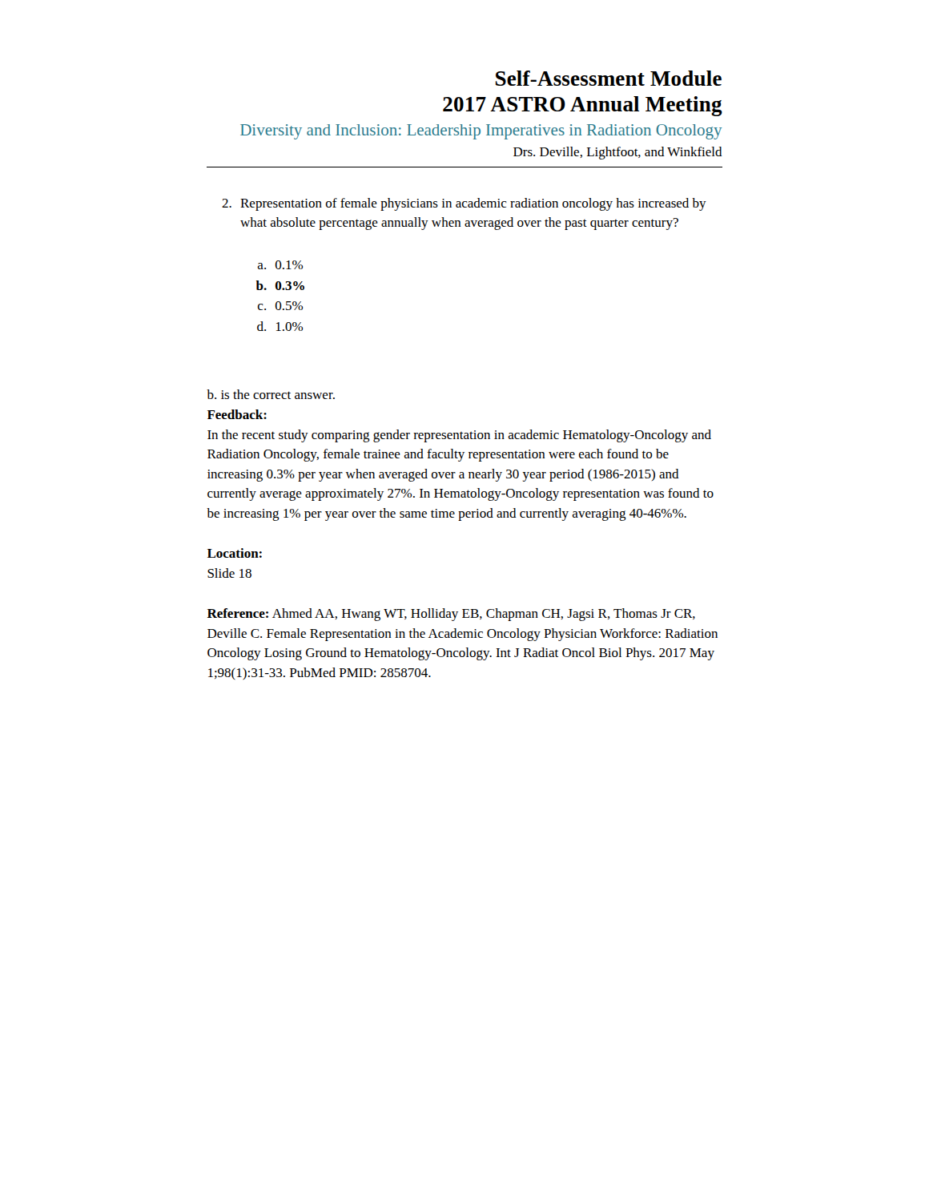Self-Assessment Module
2017 ASTRO Annual Meeting
Diversity and Inclusion: Leadership Imperatives in Radiation Oncology
Drs. Deville, Lightfoot, and Winkfield
Representation of female physicians in academic radiation oncology has increased by what absolute percentage annually when averaged over the past quarter century?
0.1%
0.3%
0.5%
1.0%
b. is the correct answer.
Feedback:
In the recent study comparing gender representation in academic Hematology-Oncology and Radiation Oncology, female trainee and faculty representation were each found to be increasing 0.3% per year when averaged over a nearly 30 year period (1986-2015) and currently average approximately 27%. In Hematology-Oncology representation was found to be increasing 1% per year over the same time period and currently averaging 40-46%%.
Location:
Slide 18
Reference: Ahmed AA, Hwang WT, Holliday EB, Chapman CH, Jagsi R, Thomas Jr CR, Deville C. Female Representation in the Academic Oncology Physician Workforce: Radiation Oncology Losing Ground to Hematology-Oncology. Int J Radiat Oncol Biol Phys. 2017 May 1;98(1):31-33. PubMed PMID: 2858704.